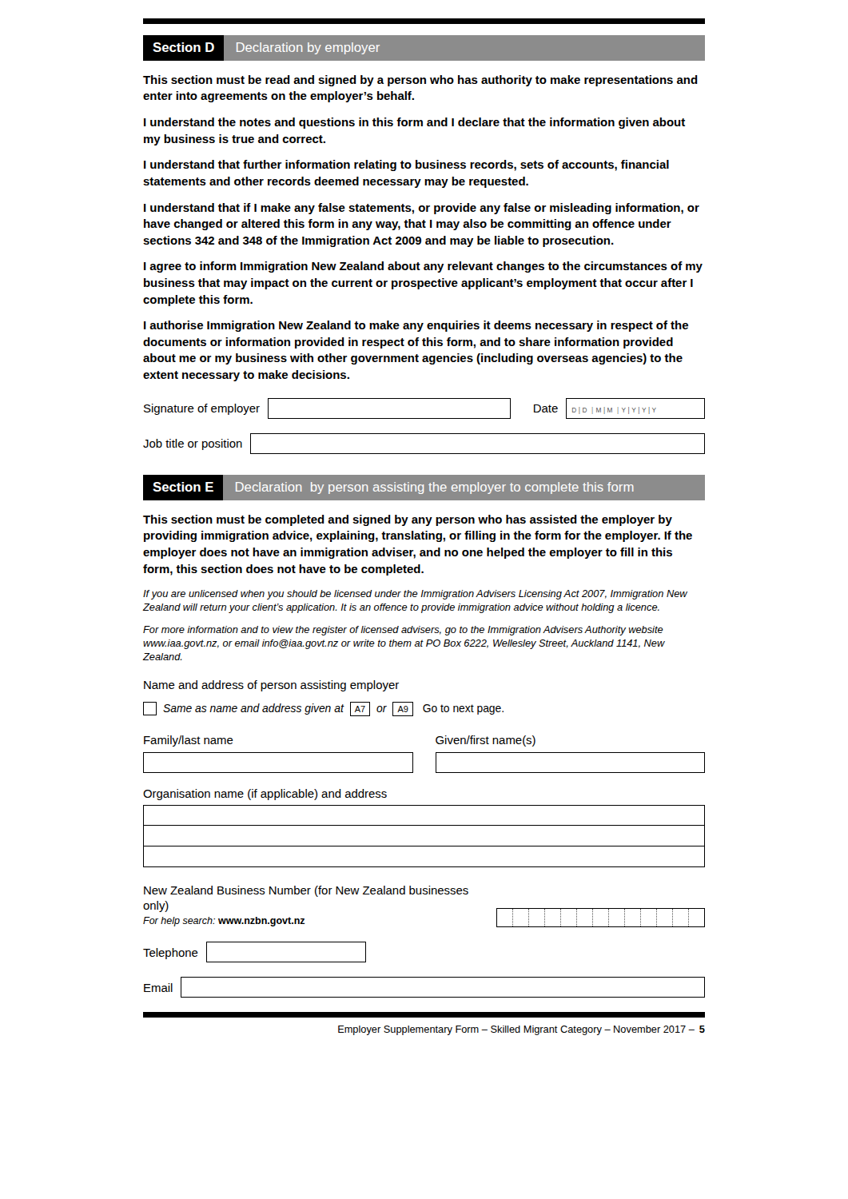Section D
Declaration by employer
This section must be read and signed by a person who has authority to make representations and enter into agreements on the employer’s behalf.
I understand the notes and questions in this form and I declare that the information given about my business is true and correct.
I understand that further information relating to business records, sets of accounts, financial statements and other records deemed necessary may be requested.
I understand that if I make any false statements, or provide any false or misleading information, or have changed or altered this form in any way, that I may also be committing an offence under sections 342 and 348 of the Immigration Act 2009 and may be liable to prosecution.
I agree to inform Immigration New Zealand about any relevant changes to the circumstances of my business that may impact on the current or prospective applicant’s employment that occur after I complete this form.
I authorise Immigration New Zealand to make any enquiries it deems necessary in respect of the documents or information provided in respect of this form, and to share information provided about me or my business with other government agencies (including overseas agencies) to the extent necessary to make decisions.
Signature of employer
Date
D|D|M|M|Y|Y|Y|Y
Job title or position
Section E
Declaration by person assisting the employer to complete this form
This section must be completed and signed by any person who has assisted the employer by providing immigration advice, explaining, translating, or filling in the form for the employer. If the employer does not have an immigration adviser, and no one helped the employer to fill in this form, this section does not have to be completed.
If you are unlicensed when you should be licensed under the Immigration Advisers Licensing Act 2007, Immigration New Zealand will return your client’s application. It is an offence to provide immigration advice without holding a licence.
For more information and to view the register of licensed advisers, go to the Immigration Advisers Authority website www.iaa.govt.nz, or email info@iaa.govt.nz or write to them at PO Box 6222, Wellesley Street, Auckland 1141, New Zealand.
Name and address of person assisting employer
Same as name and address given at A7 or A9 Go to next page.
Family/last name
Given/first name(s)
Organisation name (if applicable) and address
New Zealand Business Number (for New Zealand businesses only) For help search: www.nzbn.govt.nz
Telephone
Email
Employer Supplementary Form – Skilled Migrant Category – November 2017 – 5